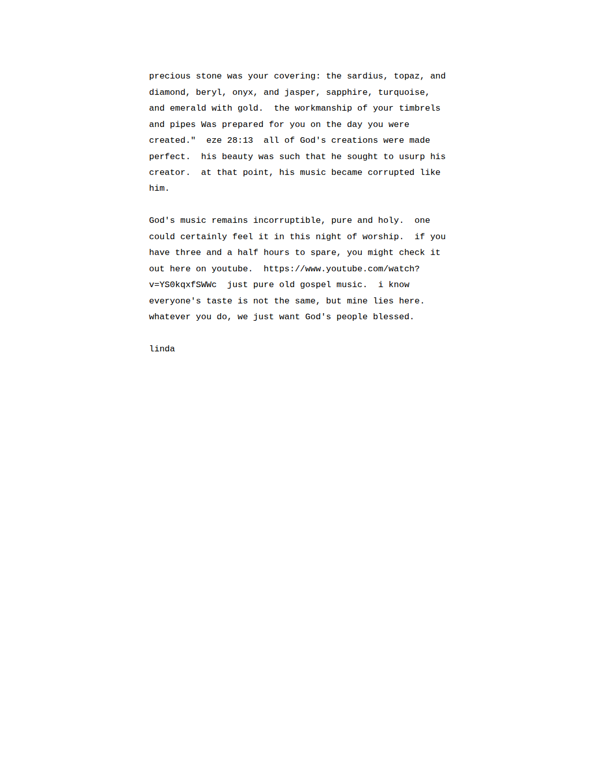precious stone was your covering: the sardius, topaz, and diamond, beryl, onyx, and jasper, sapphire, turquoise, and emerald with gold. the workmanship of your timbrels and pipes Was prepared for you on the day you were created." eze 28:13 all of God's creations were made perfect. his beauty was such that he sought to usurp his creator. at that point, his music became corrupted like him.
God's music remains incorruptible, pure and holy. one could certainly feel it in this night of worship. if you have three and a half hours to spare, you might check it out here on youtube. https://www.youtube.com/watch?v=YS0kqxfSWWc just pure old gospel music. i know everyone's taste is not the same, but mine lies here. whatever you do, we just want God's people blessed.
linda